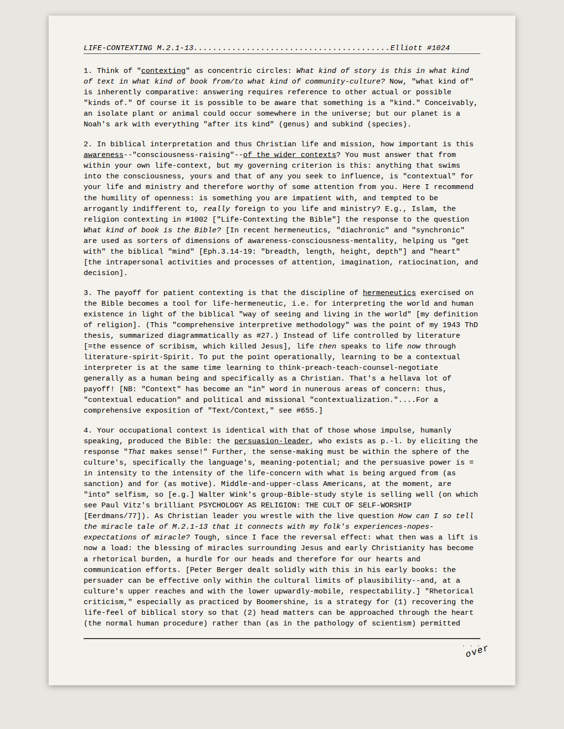LIFE-CONTEXTING M.2.1-13......................................... Elliott #1024
1. Think of "contexting" as concentric circles: What kind of story is this in what kind of text in what kind of book from/to what kind of community-culture? Now, "what kind of" is inherently comparative: answering requires reference to other actual or possible "kinds of." Of course it is possible to be aware that something is a "kind." Conceivably, an isolate plant or animal could occur somewhere in the universe; but our planet is a Noah's ark with everything "after its kind" (genus) and subkind (species).
2. In biblical interpretation and thus Christian life and mission, how important is this awareness--"consciousness-raising"--of the wider contexts? You must answer that from within your own life-context, but my governing criterion is this: anything that swims into the consciousness, yours and that of any you seek to influence, is "contextual" for your life and ministry and therefore worthy of some attention from you. Here I recommend the humility of openness: is something you are impatient with, and tempted to be arrogantly indifferent to, really foreign to you life and ministry? E.g., Islam, the religion contexting in #1002 ["Life-Contexting the Bible"] the response to the question What kind of book is the Bible? [In recent hermeneutics, "diachronic" and "synchronic" are used as sorters of dimensions of awareness-consciousness-mentality, helping us "get with" the biblical "mind" [Eph.3.14-19: "breadth, length, height, depth"] and "heart" [the intrapersonal activities and processes of attention, imagination, ratiocination, and decision].
3. The payoff for patient contexting is that the discipline of hermeneutics exercised on the Bible becomes a tool for life-hermeneutic, i.e. for interpreting the world and human existence in light of the biblical "way of seeing and living in the world" [my definition of religion]. (This "comprehensive interpretive methodology" was the point of my 1943 ThD thesis, summarized diagrammatically as #27.) Instead of life controlled by literature [=the essence of scribism, which killed Jesus], life then speaks to life now through literature-spirit-Spirit. To put the point operationally, learning to be a contextual interpreter is at the same time learning to think-preach-teach-counsel-negotiate generally as a human being and specifically as a Christian. That's a hellava lot of payoff! [NB: "Context" has become an "in" word in nunerous areas of concern: thus, "contextual education" and political and missional "contextualization."....For a comprehensive exposition of "Text/Context," see #655.]
4. Your occupational context is identical with that of those whose impulse, humanly speaking, produced the Bible: the persuasion-leader, who exists as p.-l. by eliciting the response "That makes sense!" Further, the sense-making must be within the sphere of the culture's, specifically the language's, meaning-potential; and the persuasive power is = in intensity to the intensity of the life-concern with what is being argued from (as sanction) and for (as motive). Middle-and-upper-class Americans, at the moment, are "into" selfism, so [e.g.] Walter Wink's group-Bible-study style is selling well (on which see Paul Vitz's brilliant PSYCHOLOGY AS RELIGION: THE CULT OF SELF-WORSHIP [Eerdmans/77]). As Christian leader you wrestle with the live question How can I so tell the miracle tale of M.2.1-13 that it connects with my folk's experiences-nopes-expectations of miracle? Tough, since I face the reversal effect: what then was a lift is now a load: the blessing of miracles surrounding Jesus and early Christianity has become a rhetorical burden, a hurdle for our heads and therefore for our hearts and communication efforts. [Peter Berger dealt solidly with this in his early books: the persuader can be effective only within the cultural limits of plausibility--and, at a culture's upper reaches and with the lower upwardly-mobile, respectability.] "Rhetorical criticism," especially as practiced by Boomershine, is a strategy for (1) recovering the life-feel of biblical story so that (2) head matters can be approached through the heart (the normal human procedure) rather than (as in the pathology of scientism) permitted
over
. . .